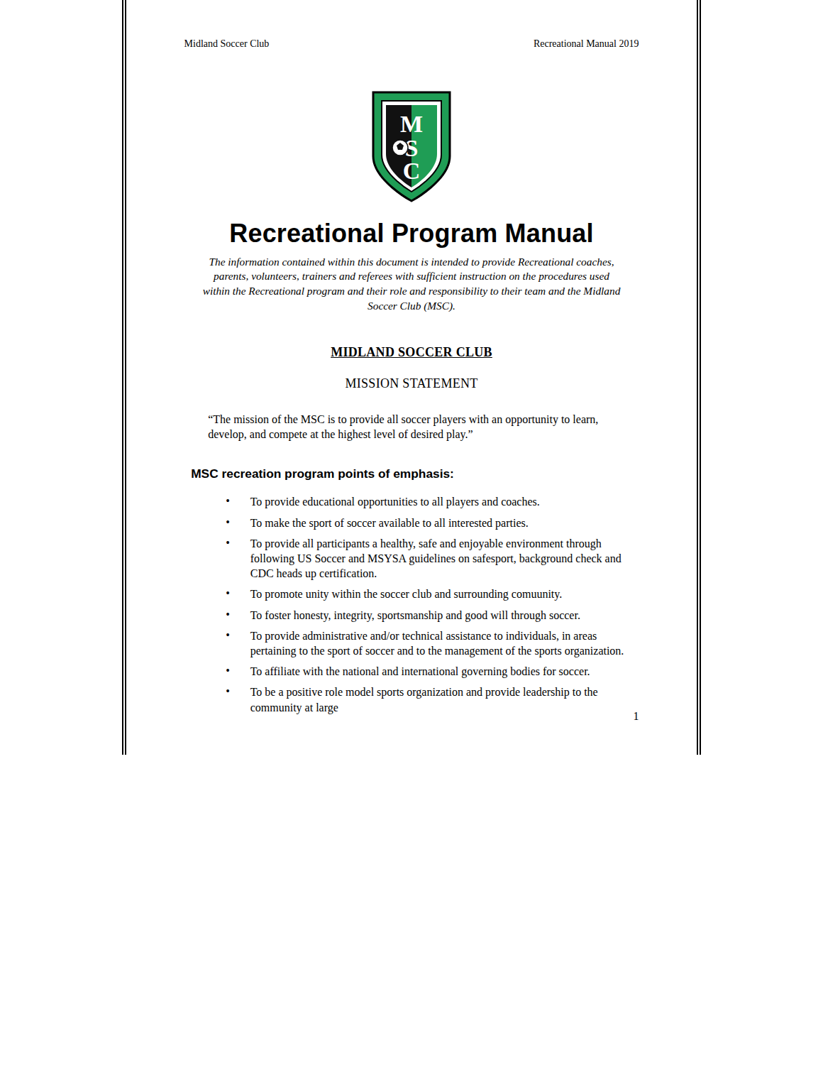Midland Soccer Club Recreational Manual 2019
M S C
Recreational Program Manual
The information contained within this document is intended to provide Recreational coaches, parents, volunteers, trainers and referees with sufficient instruction on the procedures used within the Recreational program and their role and responsibility to their team and the Midland Soccer Club (MSC).
MIDLAND SOCCER CLUB
MISSION STATEMENT
“The mission of the MSC is to provide all soccer players with an opportunity to learn, develop, and compete at the highest level of desired play.”
MSC recreation program points of emphasis:
To provide educational opportunities to all players and coaches.
To make the sport of soccer available to all interested parties.
To provide all participants a healthy, safe and enjoyable environment through following US Soccer and MSYSA guidelines on safesport, background check and CDC heads up certification.
To promote unity within the soccer club and surrounding comuunity.
To foster honesty, integrity, sportsmanship and good will through soccer.
To provide administrative and/or technical assistance to individuals, in areas pertaining to the sport of soccer and to the management of the sports organization.
To affiliate with the national and international governing bodies for soccer.
To be a positive role model sports organization and provide leadership to the community at large
1